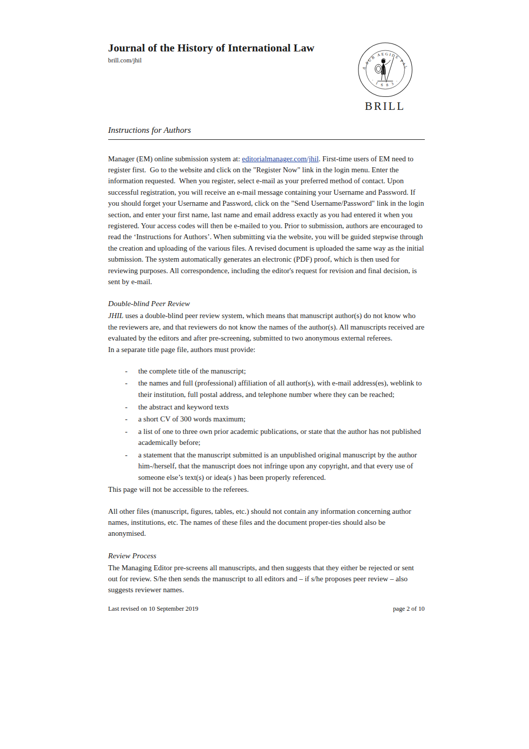Journal of the History of International Law
brill.com/jhil
TUTA SUB AEGIDE PALLAS · 1 6 8 3 ·
BRILL
Instructions for Authors
Manager (EM) online submission system at: editorialmanager.com/jhil. First-time users of EM need to register first. Go to the website and click on the "Register Now" link in the login menu. Enter the information requested. When you register, select e-mail as your preferred method of contact. Upon successful registration, you will receive an e-mail message containing your Username and Password. If you should forget your Username and Password, click on the "Send Username/Password" link in the login section, and enter your first name, last name and email address exactly as you had entered it when you registered. Your access codes will then be e-mailed to you. Prior to submission, authors are encouraged to read the ‘Instructions for Authors’. When submitting via the website, you will be guided stepwise through the creation and uploading of the various files. A revised document is uploaded the same way as the initial submission. The system automatically generates an electronic (PDF) proof, which is then used for reviewing purposes. All correspondence, including the editor's request for revision and final decision, is sent by e-mail.
Double-blind Peer Review
JHIL uses a double-blind peer review system, which means that manuscript author(s) do not know who the reviewers are, and that reviewers do not know the names of the author(s). All manuscripts received are evaluated by the editors and after pre-screening, submitted to two anonymous external referees.
In a separate title page file, authors must provide:
the complete title of the manuscript;
the names and full (professional) affiliation of all author(s), with e-mail address(es), weblink to their institution, full postal address, and telephone number where they can be reached;
the abstract and keyword texts
a short CV of 300 words maximum;
a list of one to three own prior academic publications, or state that the author has not published academically before;
a statement that the manuscript submitted is an unpublished original manuscript by the author him-/herself, that the manuscript does not infringe upon any copyright, and that every use of someone else’s text(s) or idea(s ) has been properly referenced.
This page will not be accessible to the referees.
All other files (manuscript, figures, tables, etc.) should not contain any information concerning author names, institutions, etc. The names of these files and the document proper-ties should also be anonymised.
Review Process
The Managing Editor pre-screens all manuscripts, and then suggests that they either be rejected or sent out for review. S/he then sends the manuscript to all editors and – if s/he proposes peer review – also suggests reviewer names.
Last revised on 10 September 2019 page 2 of 10